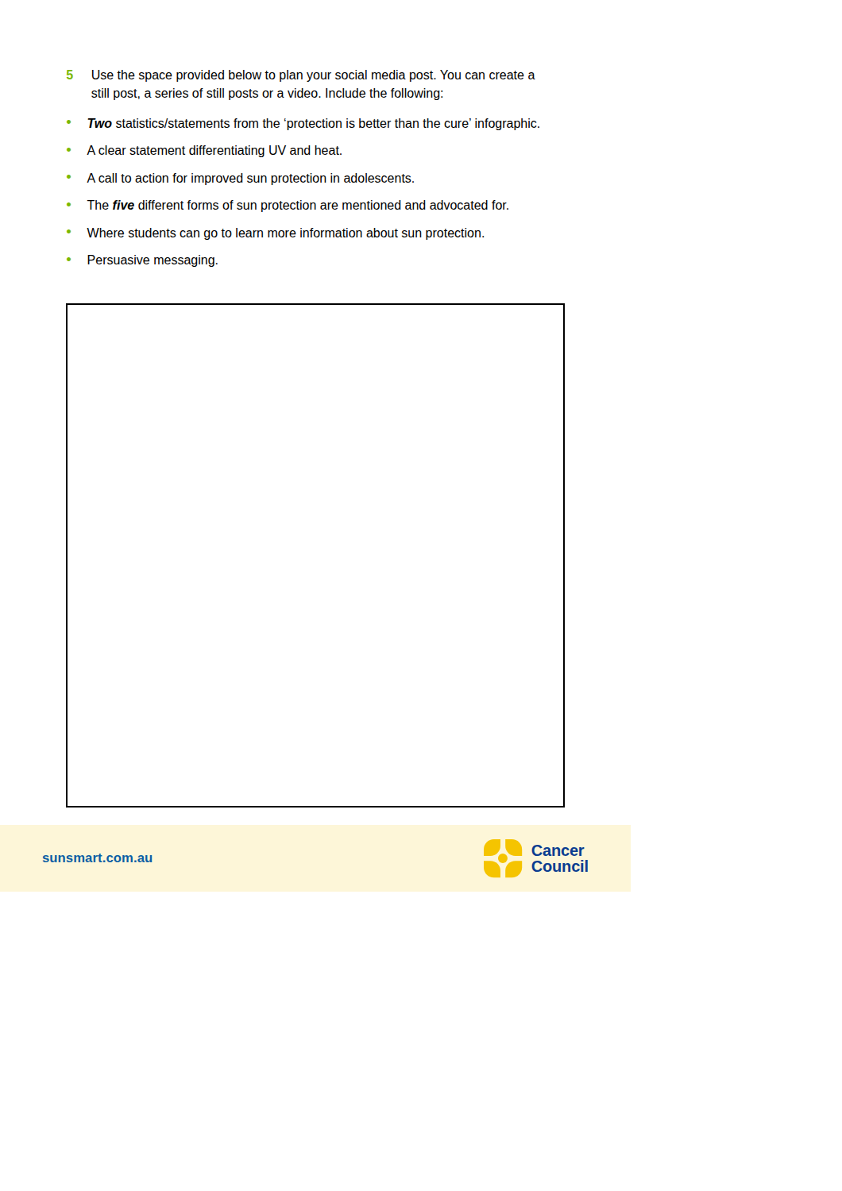5
Use the space provided below to plan your social media post. You can create a still post, a series of still posts or a video. Include the following:
Two statistics/statements from the ‘protection is better than the cure’ infographic.
A clear statement differentiating UV and heat.
A call to action for improved sun protection in adolescents.
The five different forms of sun protection are mentioned and advocated for.
Where students can go to learn more information about sun protection.
Persuasive messaging.
sunsmart.com.au
Cancer Council